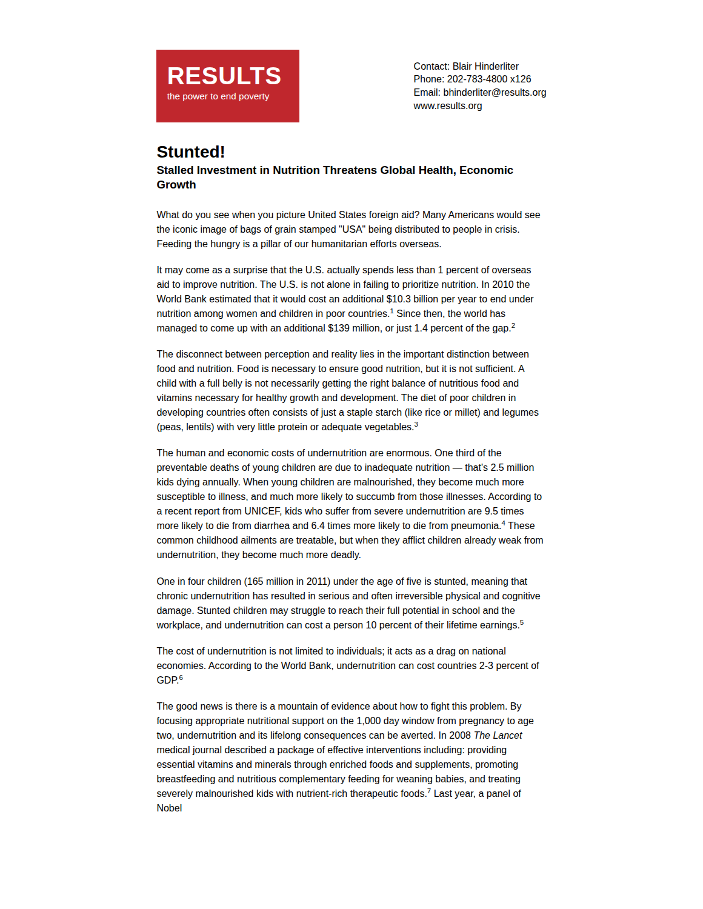RESULTS
the power to end poverty
Contact: Blair Hinderliter
Phone: 202-783-4800 x126
Email: bhinderliter@results.org
www.results.org
Stunted!
Stalled Investment in Nutrition Threatens Global Health, Economic Growth
What do you see when you picture United States foreign aid? Many Americans would see the iconic image of bags of grain stamped "USA" being distributed to people in crisis. Feeding the hungry is a pillar of our humanitarian efforts overseas.
It may come as a surprise that the U.S. actually spends less than 1 percent of overseas aid to improve nutrition. The U.S. is not alone in failing to prioritize nutrition. In 2010 the World Bank estimated that it would cost an additional $10.3 billion per year to end under nutrition among women and children in poor countries.1 Since then, the world has managed to come up with an additional $139 million, or just 1.4 percent of the gap.2
The disconnect between perception and reality lies in the important distinction between food and nutrition. Food is necessary to ensure good nutrition, but it is not sufficient. A child with a full belly is not necessarily getting the right balance of nutritious food and vitamins necessary for healthy growth and development. The diet of poor children in developing countries often consists of just a staple starch (like rice or millet) and legumes (peas, lentils) with very little protein or adequate vegetables.3
The human and economic costs of undernutrition are enormous. One third of the preventable deaths of young children are due to inadequate nutrition — that's 2.5 million kids dying annually. When young children are malnourished, they become much more susceptible to illness, and much more likely to succumb from those illnesses. According to a recent report from UNICEF, kids who suffer from severe undernutrition are 9.5 times more likely to die from diarrhea and 6.4 times more likely to die from pneumonia.4 These common childhood ailments are treatable, but when they afflict children already weak from undernutrition, they become much more deadly.
One in four children (165 million in 2011) under the age of five is stunted, meaning that chronic undernutrition has resulted in serious and often irreversible physical and cognitive damage. Stunted children may struggle to reach their full potential in school and the workplace, and undernutrition can cost a person 10 percent of their lifetime earnings.5
The cost of undernutrition is not limited to individuals; it acts as a drag on national economies. According to the World Bank, undernutrition can cost countries 2-3 percent of GDP.6
The good news is there is a mountain of evidence about how to fight this problem. By focusing appropriate nutritional support on the 1,000 day window from pregnancy to age two, undernutrition and its lifelong consequences can be averted. In 2008 The Lancet medical journal described a package of effective interventions including: providing essential vitamins and minerals through enriched foods and supplements, promoting breastfeeding and nutritious complementary feeding for weaning babies, and treating severely malnourished kids with nutrient-rich therapeutic foods.7 Last year, a panel of Nobel